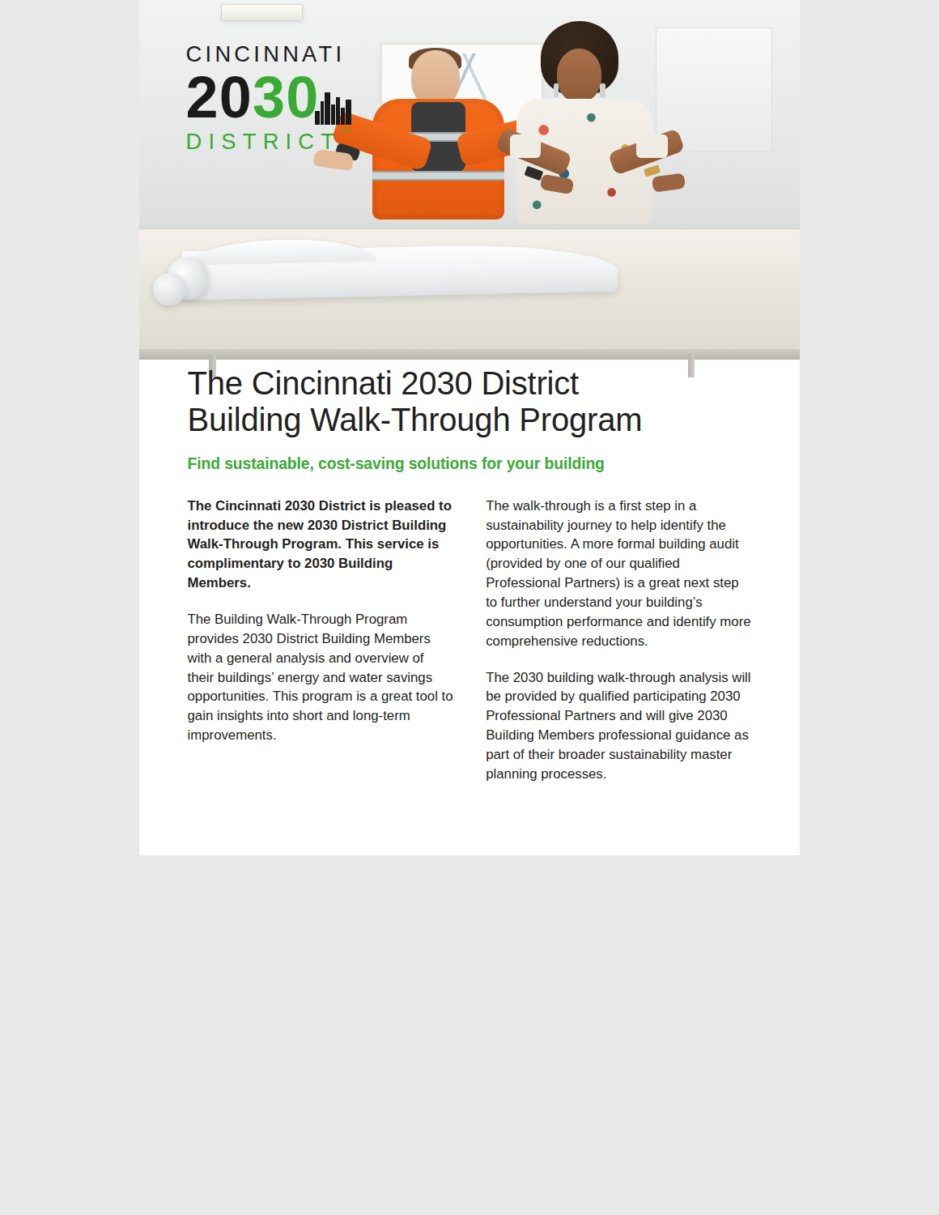CINCINNATI
2030
DISTRICT®
The Cincinnati 2030 District
Building Walk-Through Program
Find sustainable, cost-saving solutions for your building
The Cincinnati 2030 District is pleased to introduce the new 2030 District Building Walk-Through Program. This service is complimentary to 2030 Building Members.
The Building Walk-Through Program provides 2030 District Building Members with a general analysis and overview of their buildings’ energy and water savings opportunities. This program is a great tool to gain insights into short and long-term improvements.
The walk-through is a first step in a sustainability journey to help identify the opportunities. A more formal building audit (provided by one of our qualified Professional Partners) is a great next step to further understand your building’s consumption performance and identify more comprehensive reductions.
The 2030 building walk-through analysis will be provided by qualified participating 2030 Professional Partners and will give 2030 Building Members professional guidance as part of their broader sustainability master planning processes.